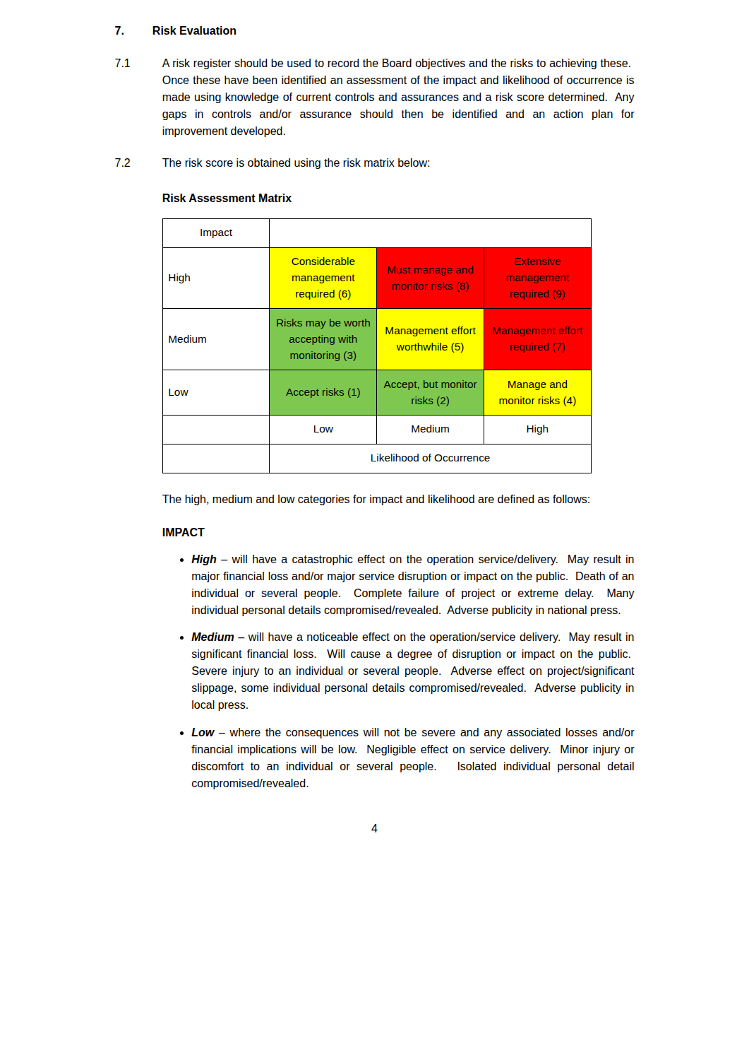7. Risk Evaluation
7.1
A risk register should be used to record the Board objectives and the risks to achieving these. Once these have been identified an assessment of the impact and likelihood of occurrence is made using knowledge of current controls and assurances and a risk score determined. Any gaps in controls and/or assurance should then be identified and an action plan for improvement developed.
7.2
The risk score is obtained using the risk matrix below:
Risk Assessment Matrix
| Impact | |
| High | Considerable management required (6) | Must manage and monitor risks (8) | Extensive management required (9) |
| Medium | Risks may be worth accepting with monitoring (3) | Management effort worthwhile (5) | Management effort required (7) |
| Low | Accept risks (1) | Accept, but monitor risks (2) | Manage and monitor risks (4) |
| | Low | Medium | High |
| | Likelihood of Occurrence |
The high, medium and low categories for impact and likelihood are defined as follows:
IMPACT
High – will have a catastrophic effect on the operation service/delivery. May result in major financial loss and/or major service disruption or impact on the public. Death of an individual or several people. Complete failure of project or extreme delay. Many individual personal details compromised/revealed. Adverse publicity in national press.
Medium – will have a noticeable effect on the operation/service delivery. May result in significant financial loss. Will cause a degree of disruption or impact on the public. Severe injury to an individual or several people. Adverse effect on project/significant slippage, some individual personal details compromised/revealed. Adverse publicity in local press.
Low – where the consequences will not be severe and any associated losses and/or financial implications will be low. Negligible effect on service delivery. Minor injury or discomfort to an individual or several people. Isolated individual personal detail compromised/revealed.
4